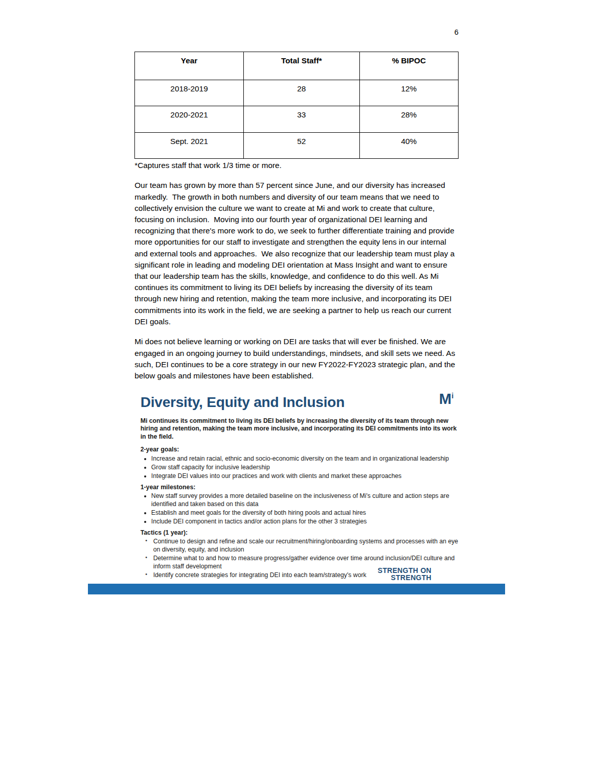6
| Year | Total Staff* | % BIPOC |
| --- | --- | --- |
| 2018-2019 | 28 | 12% |
| 2020-2021 | 33 | 28% |
| Sept. 2021 | 52 | 40% |
*Captures staff that work 1/3 time or more.
Our team has grown by more than 57 percent since June, and our diversity has increased markedly. The growth in both numbers and diversity of our team means that we need to collectively envision the culture we want to create at Mi and work to create that culture, focusing on inclusion. Moving into our fourth year of organizational DEI learning and recognizing that there's more work to do, we seek to further differentiate training and provide more opportunities for our staff to investigate and strengthen the equity lens in our internal and external tools and approaches. We also recognize that our leadership team must play a significant role in leading and modeling DEI orientation at Mass Insight and want to ensure that our leadership team has the skills, knowledge, and confidence to do this well. As Mi continues its commitment to living its DEI beliefs by increasing the diversity of its team through new hiring and retention, making the team more inclusive, and incorporating its DEI commitments into its work in the field, we are seeking a partner to help us reach our current DEI goals.
Mi does not believe learning or working on DEI are tasks that will ever be finished. We are engaged in an ongoing journey to build understandings, mindsets, and skill sets we need. As such, DEI continues to be a core strategy in our new FY2022-FY2023 strategic plan, and the below goals and milestones have been established.
Diversity, Equity and Inclusion
Mi
Mi continues its commitment to living its DEI beliefs by increasing the diversity of its team through new hiring and retention, making the team more inclusive, and incorporating its DEI commitments into its work in the field.
2-year goals:
Increase and retain racial, ethnic and socio-economic diversity on the team and in organizational leadership
Grow staff capacity for inclusive leadership
Integrate DEI values into our practices and work with clients and market these approaches
1-year milestones:
New staff survey provides a more detailed baseline on the inclusiveness of Mi's culture and action steps are identified and taken based on this data
Establish and meet goals for the diversity of both hiring pools and actual hires
Include DEI component in tactics and/or action plans for the other 3 strategies
Tactics (1 year):
Continue to design and refine and scale our recruitment/hiring/onboarding systems and processes with an eye on diversity, equity, and inclusion
Determine what to and how to measure progress/gather evidence over time around inclusion/DEI culture and inform staff development
Identify concrete strategies for integrating DEI into each team/strategy's work
STRENGTH ONSTRENGTH
17